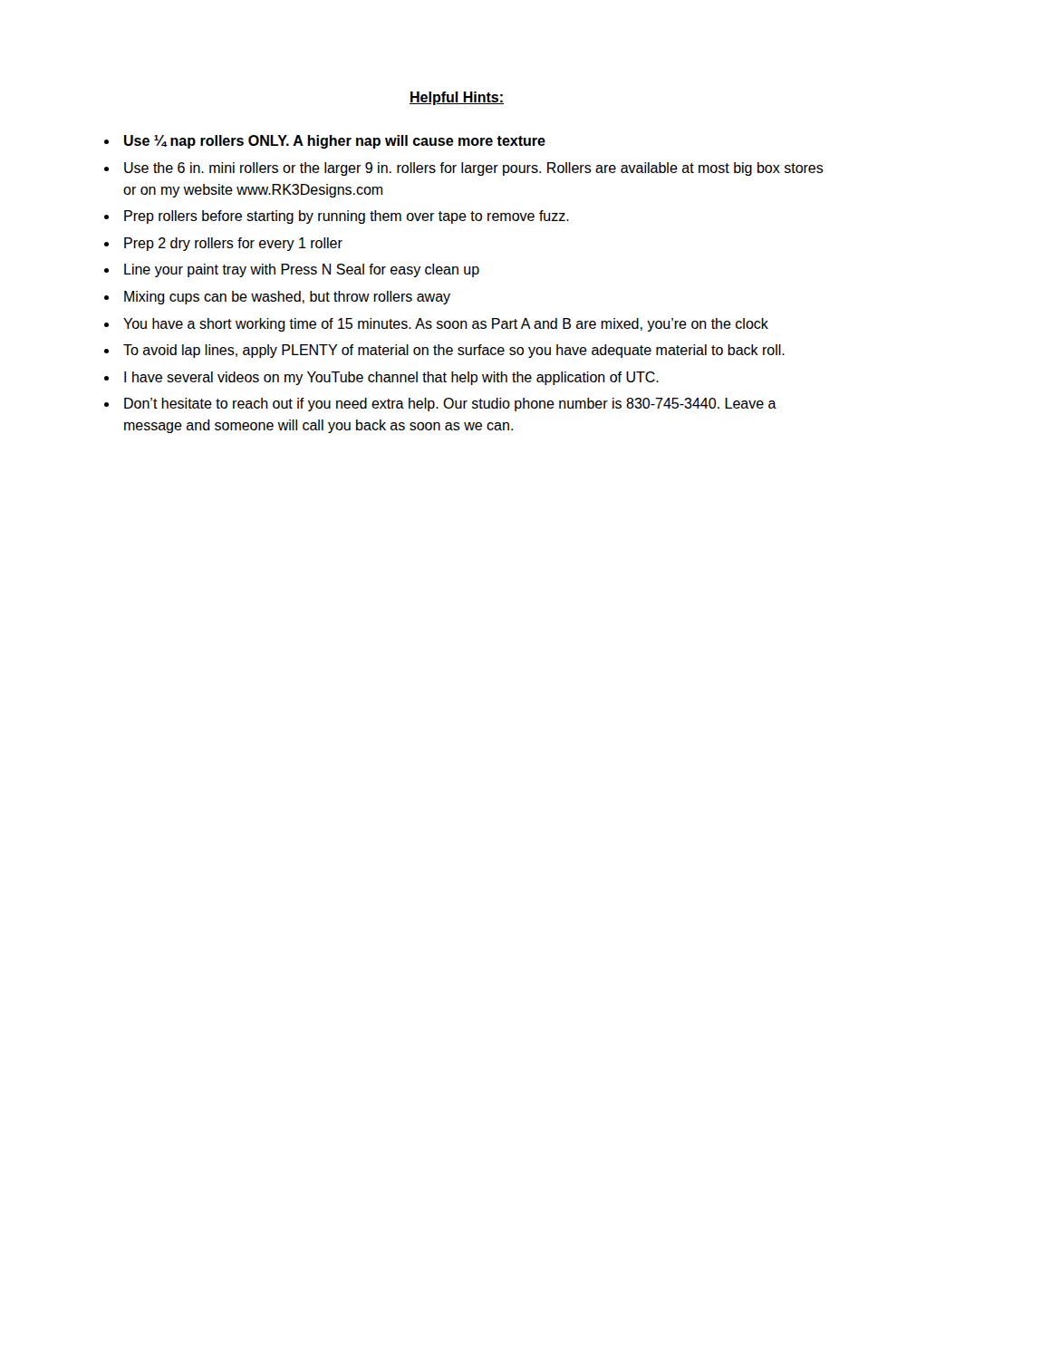Helpful Hints:
Use ¼ nap rollers ONLY. A higher nap will cause more texture
Use the 6 in. mini rollers or the larger 9 in. rollers for larger pours. Rollers are available at most big box stores or on my website www.RK3Designs.com
Prep rollers before starting by running them over tape to remove fuzz.
Prep 2 dry rollers for every 1 roller
Line your paint tray with Press N Seal for easy clean up
Mixing cups can be washed, but throw rollers away
You have a short working time of 15 minutes. As soon as Part A and B are mixed, you’re on the clock
To avoid lap lines, apply PLENTY of material on the surface so you have adequate material to back roll.
I have several videos on my YouTube channel that help with the application of UTC.
Don’t hesitate to reach out if you need extra help. Our studio phone number is 830-745-3440. Leave a message and someone will call you back as soon as we can.